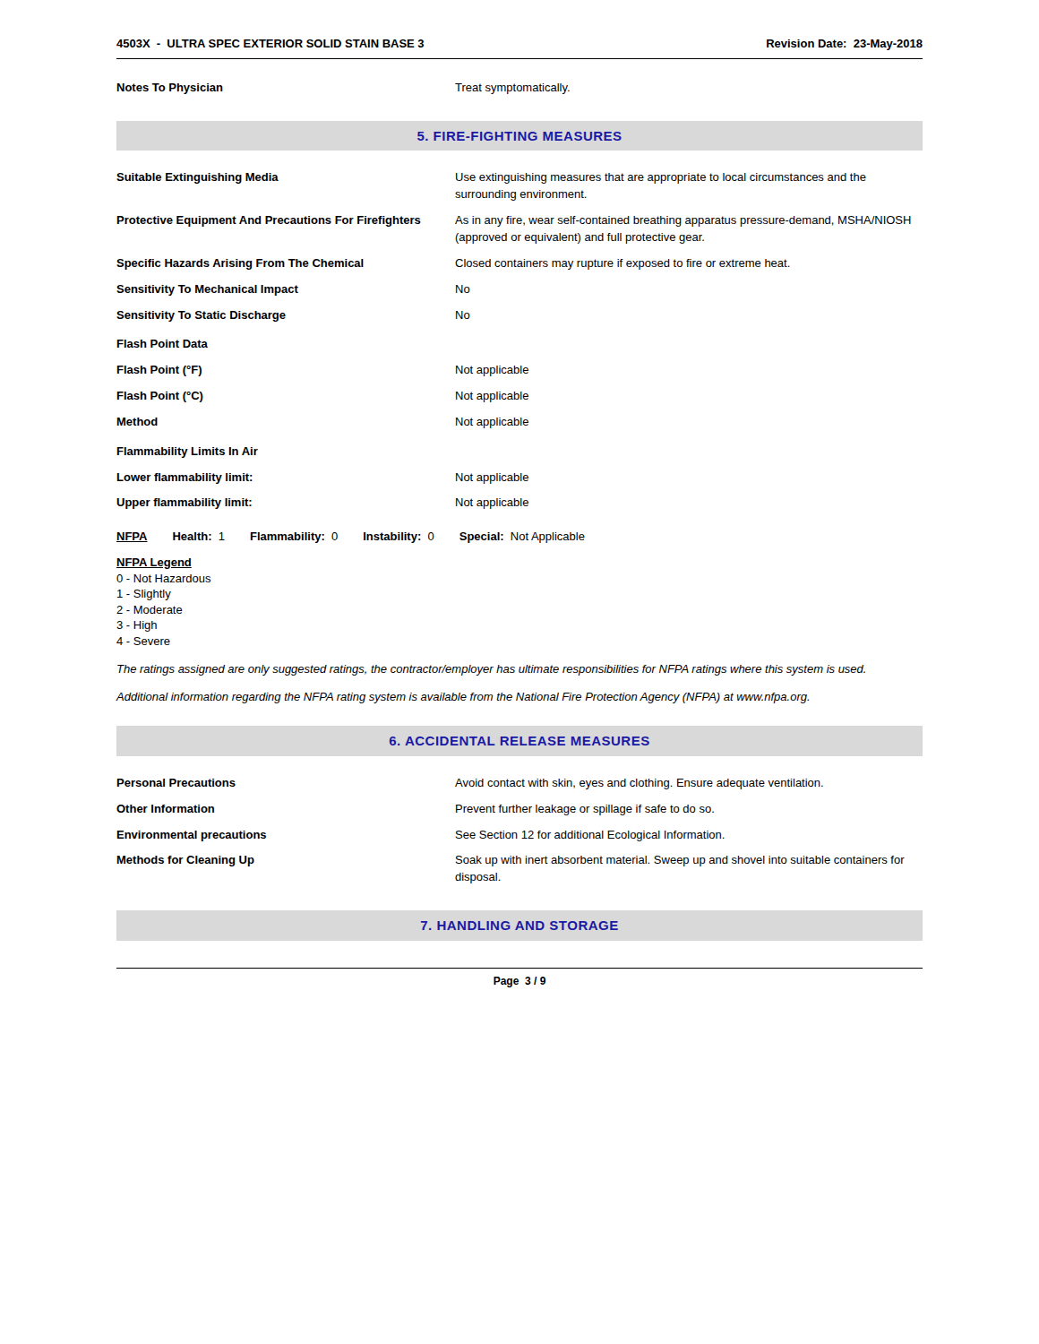4503X - ULTRA SPEC EXTERIOR SOLID STAIN BASE 3
Revision Date: 23-May-2018
| Notes To Physician | Treat symptomatically. |
5. FIRE-FIGHTING MEASURES
| Suitable Extinguishing Media | Use extinguishing measures that are appropriate to local circumstances and the surrounding environment. |
| Protective Equipment And Precautions For Firefighters | As in any fire, wear self-contained breathing apparatus pressure-demand, MSHA/NIOSH (approved or equivalent) and full protective gear. |
| Specific Hazards Arising From The Chemical | Closed containers may rupture if exposed to fire or extreme heat. |
| Sensitivity To Mechanical Impact | No |
| Sensitivity To Static Discharge | No |
| Flash Point Data | |
| Flash Point (°F) | Not applicable |
| Flash Point (°C) | Not applicable |
| Method | Not applicable |
| Flammability Limits In Air | |
| Lower flammability limit: | Not applicable |
| Upper flammability limit: | Not applicable |
NFPA
Health: 1
Flammability: 0
Instability: 0
Special: Not Applicable
NFPA Legend
0 - Not Hazardous
1 - Slightly
2 - Moderate
3 - High
4 - Severe
The ratings assigned are only suggested ratings, the contractor/employer has ultimate responsibilities for NFPA ratings where this system is used.
Additional information regarding the NFPA rating system is available from the National Fire Protection Agency (NFPA) at www.nfpa.org.
6. ACCIDENTAL RELEASE MEASURES
| Personal Precautions | Avoid contact with skin, eyes and clothing. Ensure adequate ventilation. |
| Other Information | Prevent further leakage or spillage if safe to do so. |
| Environmental precautions | See Section 12 for additional Ecological Information. |
| Methods for Cleaning Up | Soak up with inert absorbent material. Sweep up and shovel into suitable containers for disposal. |
7. HANDLING AND STORAGE
Page 3 / 9